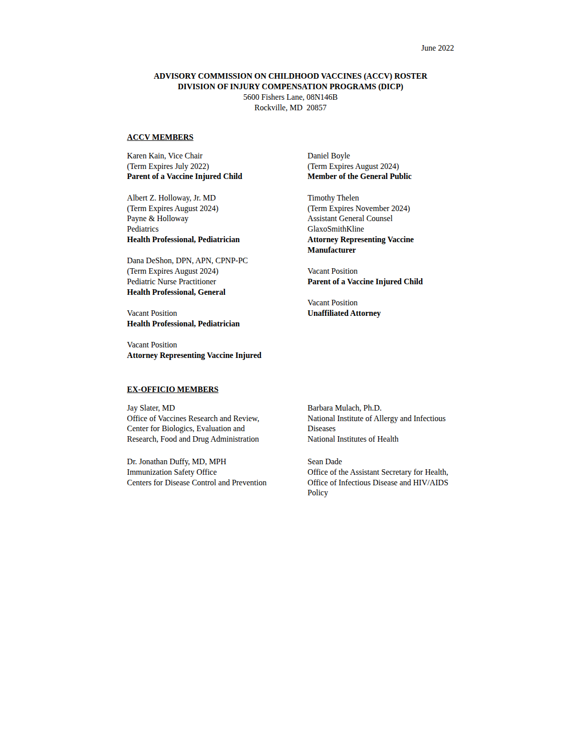June 2022
Advisory Commission on Childhood Vaccines (ACCV) Roster
Division of Injury Compensation Programs (DICP)
5600 Fishers Lane, 08N146B
Rockville, MD 20857
ACCV MEMBERS
Karen Kain, Vice Chair
(Term Expires July 2022)
Parent of a Vaccine Injured Child
Albert Z. Holloway, Jr. MD
(Term Expires August 2024)
Payne & Holloway
Pediatrics
Health Professional, Pediatrician
Dana DeShon, DPN, APN, CPNP-PC
(Term Expires August 2024)
Pediatric Nurse Practitioner
Health Professional, General
Vacant Position
Health Professional, Pediatrician
Vacant Position
Attorney Representing Vaccine Injured
Daniel Boyle
(Term Expires August 2024)
Member of the General Public
Timothy Thelen
(Term Expires November 2024)
Assistant General Counsel
GlaxoSmithKline
Attorney Representing Vaccine Manufacturer
Vacant Position
Parent of a Vaccine Injured Child
Vacant Position
Unaffiliated Attorney
EX-OFFICIO MEMBERS
Jay Slater, MD
Office of Vaccines Research and Review, Center for Biologics, Evaluation and Research, Food and Drug Administration
Dr. Jonathan Duffy, MD, MPH
Immunization Safety Office
Centers for Disease Control and Prevention
Barbara Mulach, Ph.D.
National Institute of Allergy and Infectious Diseases
National Institutes of Health
Sean Dade
Office of the Assistant Secretary for Health, Office of Infectious Disease and HIV/AIDS Policy